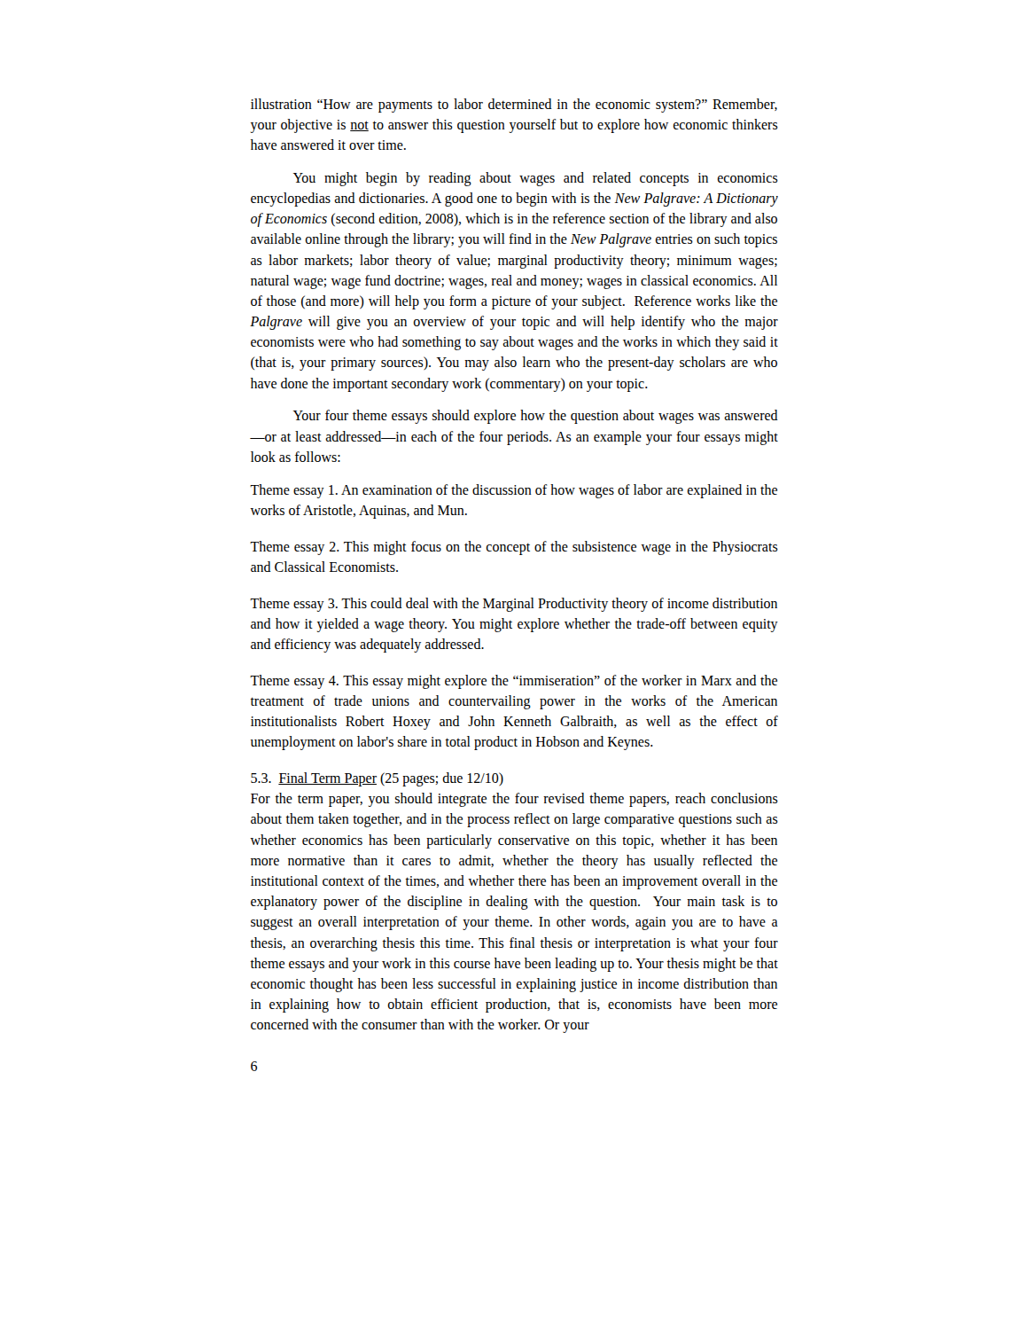illustration “How are payments to labor determined in the economic system?” Remember, your objective is not to answer this question yourself but to explore how economic thinkers have answered it over time.
You might begin by reading about wages and related concepts in economics encyclopedias and dictionaries. A good one to begin with is the New Palgrave: A Dictionary of Economics (second edition, 2008), which is in the reference section of the library and also available online through the library; you will find in the New Palgrave entries on such topics as labor markets; labor theory of value; marginal productivity theory; minimum wages; natural wage; wage fund doctrine; wages, real and money; wages in classical economics. All of those (and more) will help you form a picture of your subject. Reference works like the Palgrave will give you an overview of your topic and will help identify who the major economists were who had something to say about wages and the works in which they said it (that is, your primary sources). You may also learn who the present-day scholars are who have done the important secondary work (commentary) on your topic.
Your four theme essays should explore how the question about wages was answered—or at least addressed—in each of the four periods. As an example your four essays might look as follows:
Theme essay 1. An examination of the discussion of how wages of labor are explained in the works of Aristotle, Aquinas, and Mun.
Theme essay 2. This might focus on the concept of the subsistence wage in the Physiocrats and Classical Economists.
Theme essay 3. This could deal with the Marginal Productivity theory of income distribution and how it yielded a wage theory. You might explore whether the trade-off between equity and efficiency was adequately addressed.
Theme essay 4. This essay might explore the “immiseration” of the worker in Marx and the treatment of trade unions and countervailing power in the works of the American institutionalists Robert Hoxey and John Kenneth Galbraith, as well as the effect of unemployment on labor's share in total product in Hobson and Keynes.
5.3. Final Term Paper (25 pages; due 12/10)
For the term paper, you should integrate the four revised theme papers, reach conclusions about them taken together, and in the process reflect on large comparative questions such as whether economics has been particularly conservative on this topic, whether it has been more normative than it cares to admit, whether the theory has usually reflected the institutional context of the times, and whether there has been an improvement overall in the explanatory power of the discipline in dealing with the question. Your main task is to suggest an overall interpretation of your theme. In other words, again you are to have a thesis, an overarching thesis this time. This final thesis or interpretation is what your four theme essays and your work in this course have been leading up to. Your thesis might be that economic thought has been less successful in explaining justice in income distribution than in explaining how to obtain efficient production, that is, economists have been more concerned with the consumer than with the worker. Or your
6